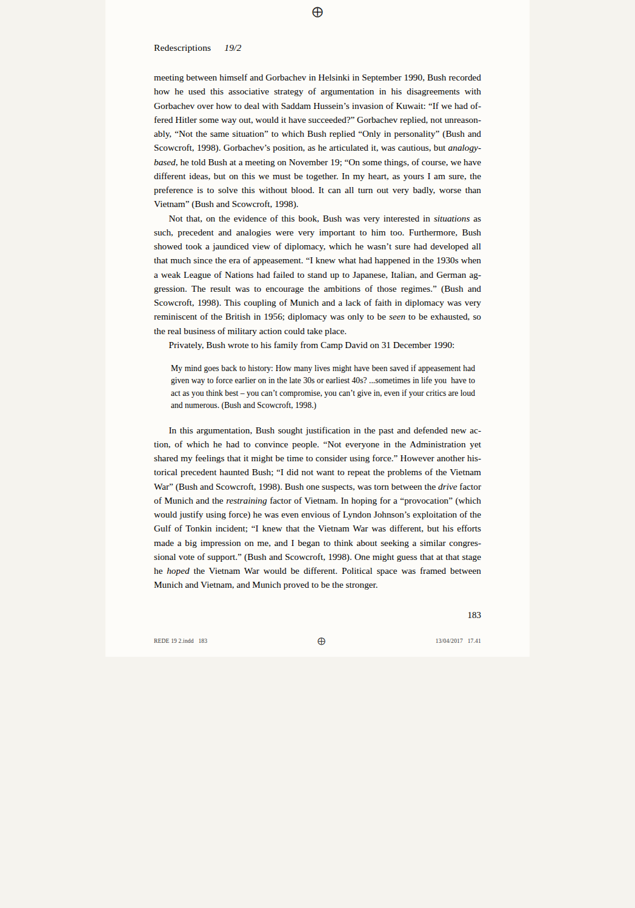⨁
Redescriptions19/2
meeting between himself and Gorbachev in Helsinki in September 1990, Bush recorded how he used this associative strategy of argumentation in his disagreements with Gorbachev over how to deal with Saddam Hussein’s invasion of Kuwait: “If we had offered Hitler some way out, would it have succeeded?” Gorbachev replied, not unreasonably, “Not the same situation” to which Bush replied “Only in personality” (Bush and Scowcroft, 1998). Gorbachev’s position, as he articulated it, was cautious, but analogy-based, he told Bush at a meeting on November 19; “On some things, of course, we have different ideas, but on this we must be together. In my heart, as yours I am sure, the preference is to solve this without blood. It can all turn out very badly, worse than Vietnam” (Bush and Scowcroft, 1998).
Not that, on the evidence of this book, Bush was very interested in situations as such, precedent and analogies were very important to him too. Furthermore, Bush showed took a jaundiced view of diplomacy, which he wasn’t sure had developed all that much since the era of appeasement. “I knew what had happened in the 1930s when a weak League of Nations had failed to stand up to Japanese, Italian, and German aggression. The result was to encourage the ambitions of those regimes.” (Bush and Scowcroft, 1998). This coupling of Munich and a lack of faith in diplomacy was very reminiscent of the British in 1956; diplomacy was only to be seen to be exhausted, so the real business of military action could take place.
Privately, Bush wrote to his family from Camp David on 31 December 1990:
My mind goes back to history: How many lives might have been saved if appeasement had given way to force earlier on in the late 30s or earliest 40s? ...sometimes in life you have to act as you think best – you can’t compromise, you can’t give in, even if your critics are loud and numerous. (Bush and Scowcroft, 1998.)
In this argumentation, Bush sought justification in the past and defended new action, of which he had to convince people. “Not everyone in the Administration yet shared my feelings that it might be time to consider using force.” However another historical precedent haunted Bush; “I did not want to repeat the problems of the Vietnam War” (Bush and Scowcroft, 1998). Bush one suspects, was torn between the drive factor of Munich and the restraining factor of Vietnam. In hoping for a “provocation” (which would justify using force) he was even envious of Lyndon Johnson’s exploitation of the Gulf of Tonkin incident; “I knew that the Vietnam War was different, but his efforts made a big impression on me, and I began to think about seeking a similar congressional vote of support.” (Bush and Scowcroft, 1998). One might guess that at that stage he hoped the Vietnam War would be different. Political space was framed between Munich and Vietnam, and Munich proved to be the stronger.
183
REDE 19 2.indd 183 ⨁ 13/04/2017 17.41